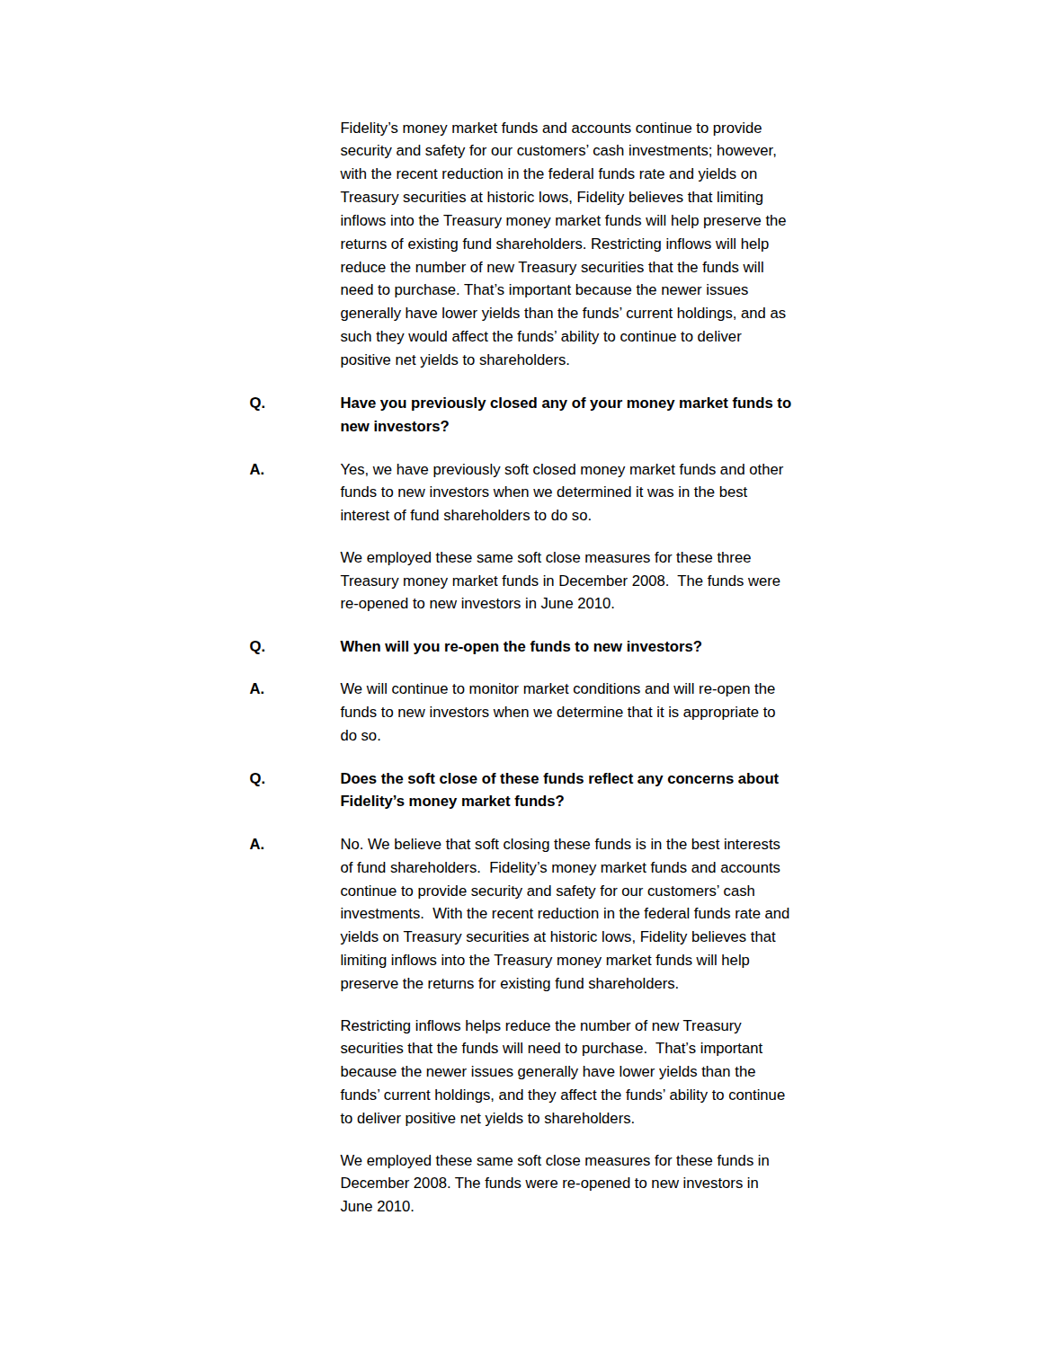Fidelity’s money market funds and accounts continue to provide security and safety for our customers’ cash investments; however, with the recent reduction in the federal funds rate and yields on Treasury securities at historic lows, Fidelity believes that limiting inflows into the Treasury money market funds will help preserve the returns of existing fund shareholders. Restricting inflows will help reduce the number of new Treasury securities that the funds will need to purchase. That’s important because the newer issues generally have lower yields than the funds’ current holdings, and as such they would affect the funds’ ability to continue to deliver positive net yields to shareholders.
Q.
Have you previously closed any of your money market funds to new investors?
A.
Yes, we have previously soft closed money market funds and other funds to new investors when we determined it was in the best interest of fund shareholders to do so.
We employed these same soft close measures for these three Treasury money market funds in December 2008. The funds were re-opened to new investors in June 2010.
Q.
When will you re-open the funds to new investors?
A.
We will continue to monitor market conditions and will re-open the funds to new investors when we determine that it is appropriate to do so.
Q.
Does the soft close of these funds reflect any concerns about Fidelity’s money market funds?
A.
No. We believe that soft closing these funds is in the best interests of fund shareholders. Fidelity’s money market funds and accounts continue to provide security and safety for our customers’ cash investments. With the recent reduction in the federal funds rate and yields on Treasury securities at historic lows, Fidelity believes that limiting inflows into the Treasury money market funds will help preserve the returns for existing fund shareholders.
Restricting inflows helps reduce the number of new Treasury securities that the funds will need to purchase. That’s important because the newer issues generally have lower yields than the funds’ current holdings, and they affect the funds’ ability to continue to deliver positive net yields to shareholders.
We employed these same soft close measures for these funds in December 2008. The funds were re-opened to new investors in June 2010.